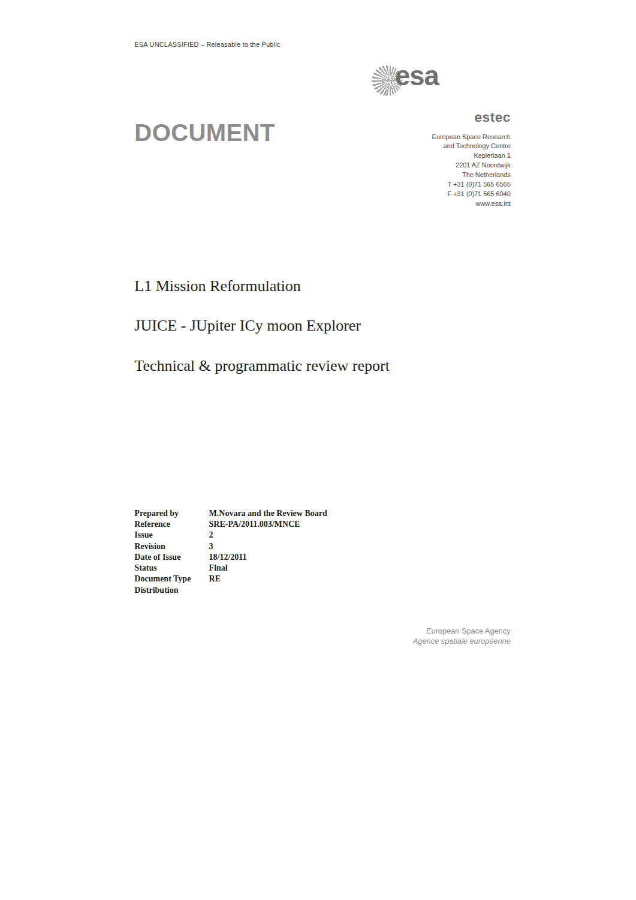ESA UNCLASSIFIED – Releasable to the Public
Document
esa
estec
European Space Research
and Technology Centre
Keplerlaan 1
2201 AZ Noordwijk
The Netherlands
T +31 (0)71 565 6565
F +31 (0)71 565 6040
www.esa.int
L1 Mission Reformulation
JUICE - JUpiter ICy moon Explorer
Technical & programmatic review report
| Prepared by | M.Novara and the Review Board |
| Reference | SRE-PA/2011.003/MNCE |
| Issue | 2 |
| Revision | 3 |
| Date of Issue | 18/12/2011 |
| Status | Final |
| Document Type | RE |
| Distribution | |
European Space Agency
Agence spatiale européenne